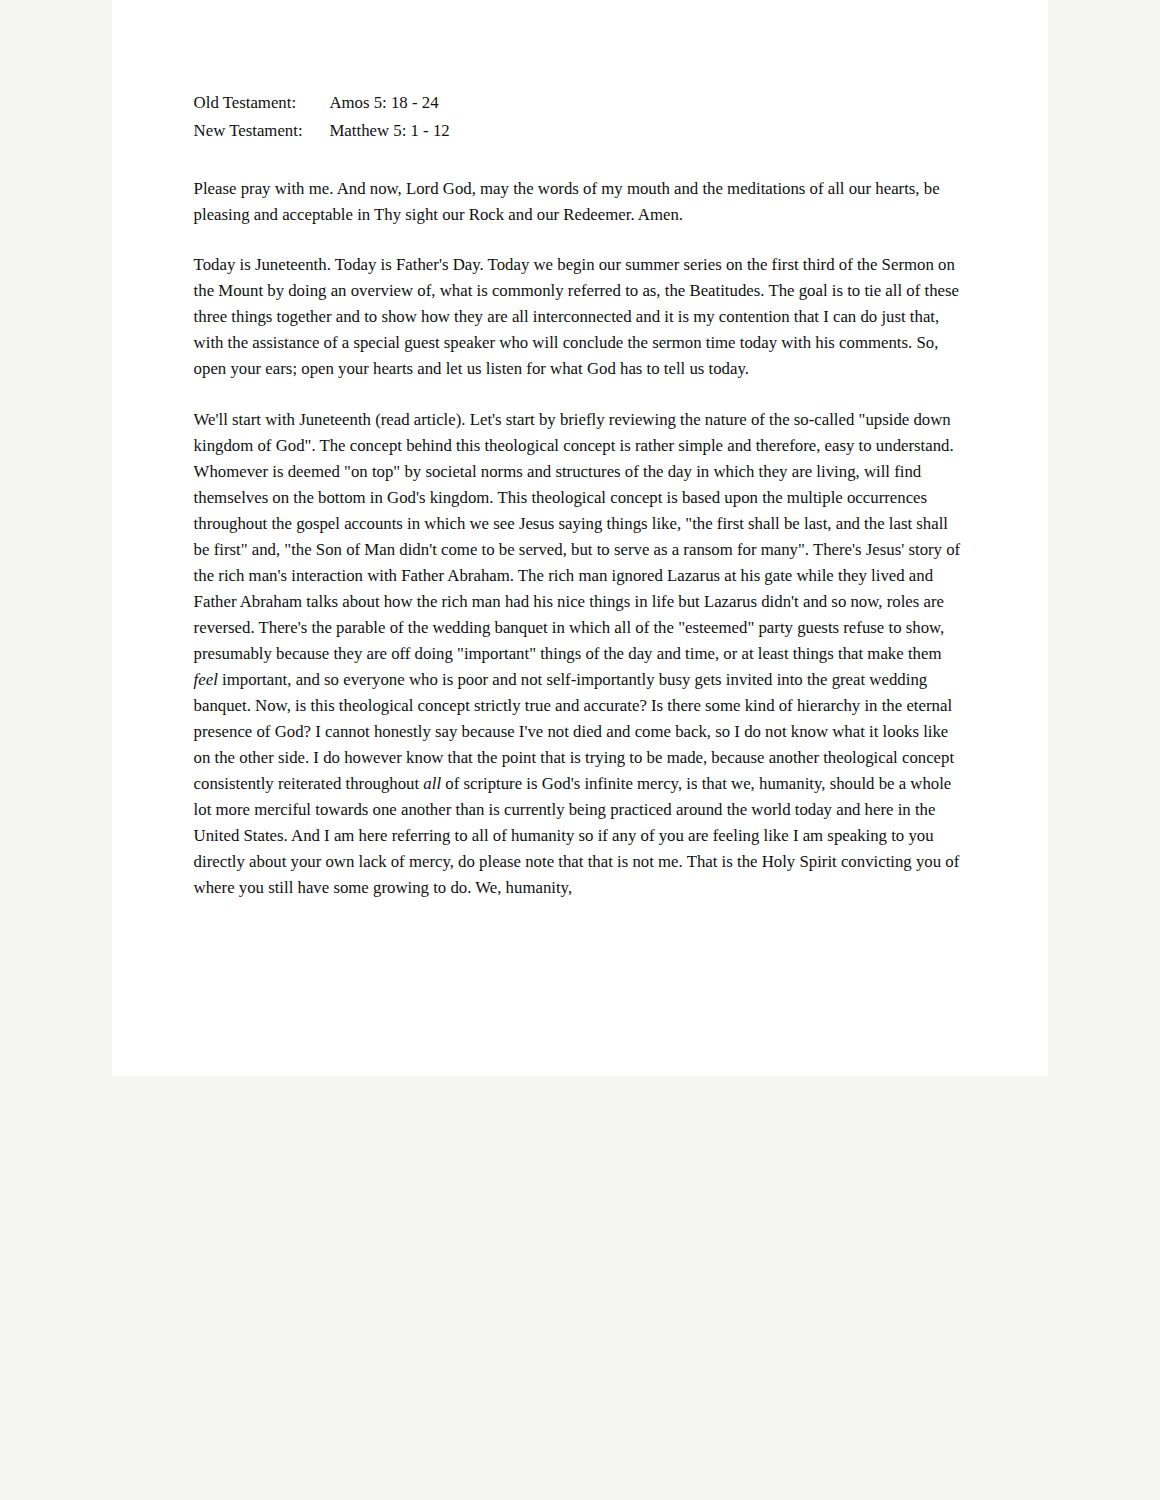Old Testament:
Amos 5: 18 - 24
New Testament:
Matthew 5: 1 - 12
Please pray with me. And now, Lord God, may the words of my mouth and the meditations of all our hearts, be pleasing and acceptable in Thy sight our Rock and our Redeemer. Amen.
Today is Juneteenth. Today is Father's Day. Today we begin our summer series on the first third of the Sermon on the Mount by doing an overview of, what is commonly referred to as, the Beatitudes. The goal is to tie all of these three things together and to show how they are all interconnected and it is my contention that I can do just that, with the assistance of a special guest speaker who will conclude the sermon time today with his comments. So, open your ears; open your hearts and let us listen for what God has to tell us today.
We'll start with Juneteenth (read article). Let's start by briefly reviewing the nature of the so-called "upside down kingdom of God". The concept behind this theological concept is rather simple and therefore, easy to understand. Whomever is deemed "on top" by societal norms and structures of the day in which they are living, will find themselves on the bottom in God's kingdom. This theological concept is based upon the multiple occurrences throughout the gospel accounts in which we see Jesus saying things like, "the first shall be last, and the last shall be first" and, "the Son of Man didn't come to be served, but to serve as a ransom for many". There's Jesus' story of the rich man's interaction with Father Abraham. The rich man ignored Lazarus at his gate while they lived and Father Abraham talks about how the rich man had his nice things in life but Lazarus didn't and so now, roles are reversed. There's the parable of the wedding banquet in which all of the "esteemed" party guests refuse to show, presumably because they are off doing "important" things of the day and time, or at least things that make them feel important, and so everyone who is poor and not self-importantly busy gets invited into the great wedding banquet. Now, is this theological concept strictly true and accurate? Is there some kind of hierarchy in the eternal presence of God? I cannot honestly say because I've not died and come back, so I do not know what it looks like on the other side. I do however know that the point that is trying to be made, because another theological concept consistently reiterated throughout all of scripture is God's infinite mercy, is that we, humanity, should be a whole lot more merciful towards one another than is currently being practiced around the world today and here in the United States. And I am here referring to all of humanity so if any of you are feeling like I am speaking to you directly about your own lack of mercy, do please note that that is not me. That is the Holy Spirit convicting you of where you still have some growing to do. We, humanity,